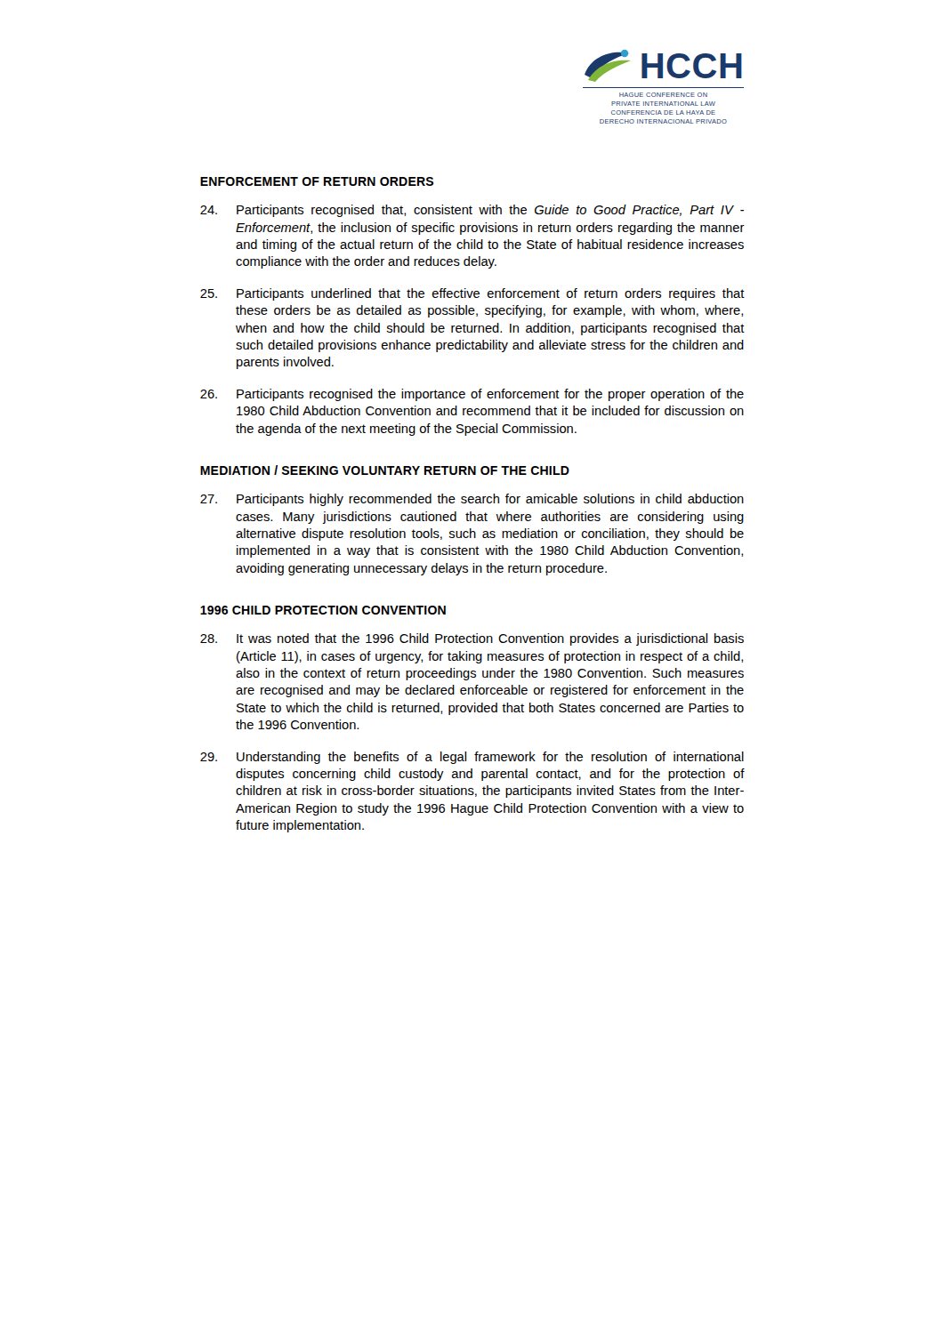HCCH
Hague Conference on
Private International Law
Conferencia de la Haya de
Derecho Internacional Privado
Enforcement of Return Orders
24. Participants recognised that, consistent with the Guide to Good Practice, Part IV - Enforcement, the inclusion of specific provisions in return orders regarding the manner and timing of the actual return of the child to the State of habitual residence increases compliance with the order and reduces delay.
25. Participants underlined that the effective enforcement of return orders requires that these orders be as detailed as possible, specifying, for example, with whom, where, when and how the child should be returned. In addition, participants recognised that such detailed provisions enhance predictability and alleviate stress for the children and parents involved.
26. Participants recognised the importance of enforcement for the proper operation of the 1980 Child Abduction Convention and recommend that it be included for discussion on the agenda of the next meeting of the Special Commission.
Mediation / Seeking Voluntary Return of the Child
27. Participants highly recommended the search for amicable solutions in child abduction cases. Many jurisdictions cautioned that where authorities are considering using alternative dispute resolution tools, such as mediation or conciliation, they should be implemented in a way that is consistent with the 1980 Child Abduction Convention, avoiding generating unnecessary delays in the return procedure.
1996 Child Protection Convention
28. It was noted that the 1996 Child Protection Convention provides a jurisdictional basis (Article 11), in cases of urgency, for taking measures of protection in respect of a child, also in the context of return proceedings under the 1980 Convention. Such measures are recognised and may be declared enforceable or registered for enforcement in the State to which the child is returned, provided that both States concerned are Parties to the 1996 Convention.
29. Understanding the benefits of a legal framework for the resolution of international disputes concerning child custody and parental contact, and for the protection of children at risk in cross-border situations, the participants invited States from the Inter-American Region to study the 1996 Hague Child Protection Convention with a view to future implementation.